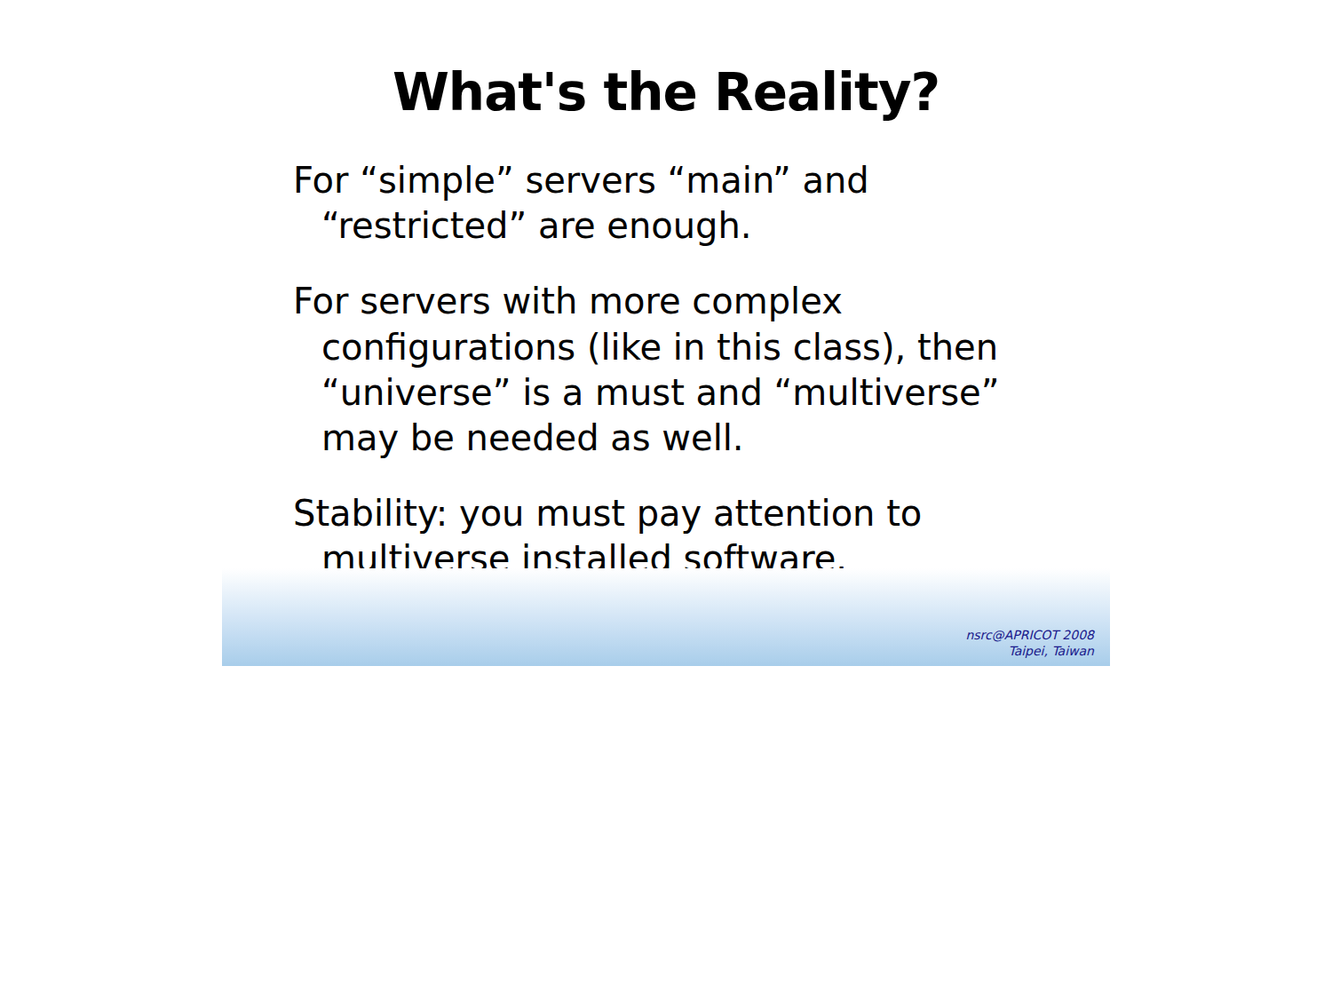What's the Reality?
For “simple” servers “main” and “restricted” are enough.
For servers with more complex configurations (like in this class), then “universe” is a must and “multiverse” may be needed as well.
Stability: you must pay attention to multiverse installed software.
nsrc@APRICOT 2008
Taipei, Taiwan